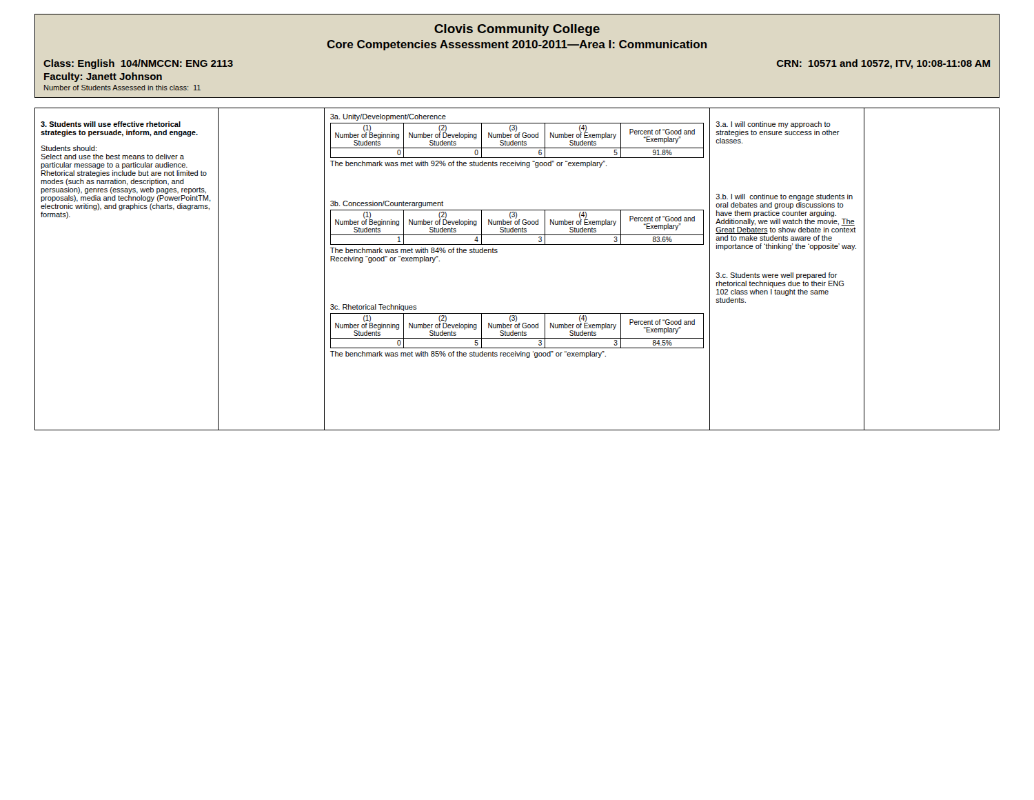Clovis Community College
Core Competencies Assessment 2010-2011—Area I: Communication
Class: English 104/NMCCN: ENG 2113 CRN: 10571 and 10572, ITV, 10:08-11:08 AM
Faculty: Janett Johnson
Number of Students Assessed in this class: 11
| 3. Students will use effective rhetorical strategies to persuade, inform, and engage. Students should: Select and use the best means to deliver a particular message to a particular audience. Rhetorical strategies include but are not limited to modes (such as narration, description, and persuasion), genres (essays, web pages, reports, proposals), media and technology (PowerPointTM, electronic writing), and graphics (charts, diagrams, formats). | | 3a. Unity/Development/Coherence / (1) Number of Beginning Students / (2) Number of Developing Students / (3) Number of Good Students / (4) Number of Exemplary Students / Percent of “Good and “Exemplary” / / 0 / 0 / 6 / 5 / 91.8% / The benchmark was met with 92% of the students receiving “good” or “exemplary”. 3b. Concession/Counterargument / (1) Number of Beginning Students / (2) Number of Developing Students / (3) Number of Good Students / (4) Number of Exemplary Students / Percent of “Good and “Exemplary” / / 1 / 4 / 3 / 3 / 83.6% / The benchmark was met with 84% of the students Receiving “good” or “exemplary”. 3c. Rhetorical Techniques / (1) Number of Beginning Students / (2) Number of Developing Students / (3) Number of Good Students / (4) Number of Exemplary Students / Percent of “Good and “Exemplary” / / 0 / 5 / 3 / 3 / 84.5% / The benchmark was met with 85% of the students receiving ‘good” or “exemplary”. | 3.a. I will continue my approach to strategies to ensure success in other classes. 3.b. I will continue to engage students in oral debates and group discussions to have them practice counter arguing. Additionally, we will watch the movie, The Great Debaters to show debate in context and to make students aware of the importance of ‘thinking’ the ‘opposite’ way. 3.c. Students were well prepared for rhetorical techniques due to their ENG 102 class when I taught the same students. | |